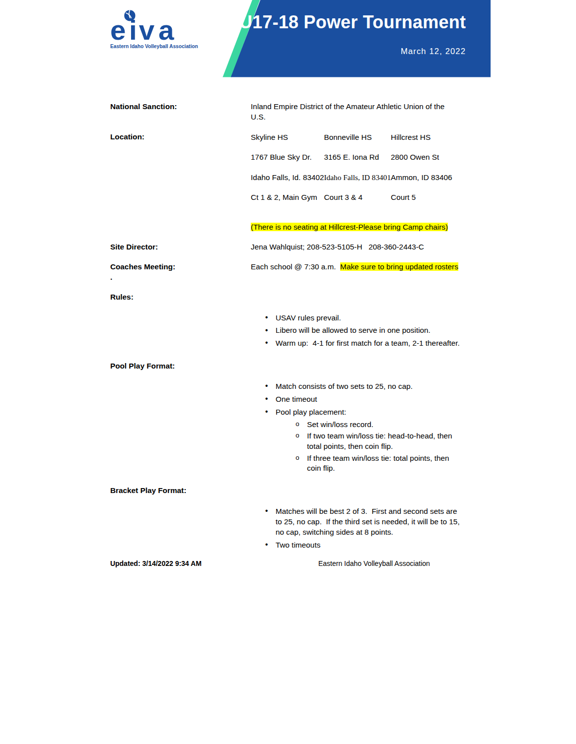U17-18 Power Tournament
March 12, 2022
EIVA Eastern Idaho Volleyball Association e i v a Eastern Idaho Volleyball Association
| National Sanction: | Inland Empire District of the Amateur Athletic Union of the U.S. |
| Location: | / Skyline HS / Bonneville HS / Hillcrest HS / / 1767 Blue Sky Dr. / 3165 E. Iona Rd / 2800 Owen St / / Idaho Falls, Id. 83402 / Idaho Falls, ID 83401 / Ammon, ID 83406 / / Ct 1 & 2, Main Gym / Court 3 & 4 / Court 5 / (There is no seating at Hillcrest-Please bring Camp chairs) |
| Site Director: | Jena Wahlquist; 208-523-5105-H 208-360-2443-C |
| Coaches Meeting: . | Each school @ 7:30 a.m. Make sure to bring updated rosters |
| Rules: | |
| | USAV rules prevail. Libero will be allowed to serve in one position. Warm up: 4-1 for first match for a team, 2-1 thereafter. |
| Pool Play Format: | |
| | Match consists of two sets to 25, no cap. One timeout Pool play placement: Set win/loss record. If two team win/loss tie: head-to-head, then total points, then coin flip. If three team win/loss tie: total points, then coin flip. |
| Bracket Play Format: | |
| | Matches will be best 2 of 3. First and second sets are to 25, no cap. If the third set is needed, it will be to 15, no cap, switching sides at 8 points. Two timeouts |
Updated: 3/14/2022 9:34 AM Eastern Idaho Volleyball Association